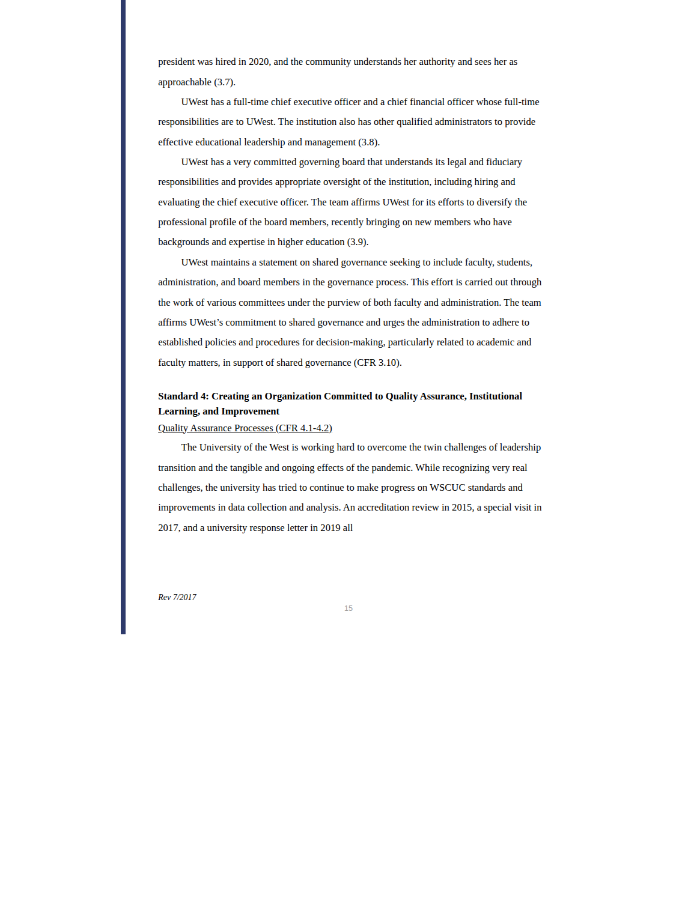president was hired in 2020, and the community understands her authority and sees her as approachable (3.7).
UWest has a full-time chief executive officer and a chief financial officer whose full-time responsibilities are to UWest. The institution also has other qualified administrators to provide effective educational leadership and management (3.8).
UWest has a very committed governing board that understands its legal and fiduciary responsibilities and provides appropriate oversight of the institution, including hiring and evaluating the chief executive officer. The team affirms UWest for its efforts to diversify the professional profile of the board members, recently bringing on new members who have backgrounds and expertise in higher education (3.9).
UWest maintains a statement on shared governance seeking to include faculty, students, administration, and board members in the governance process. This effort is carried out through the work of various committees under the purview of both faculty and administration. The team affirms UWest’s commitment to shared governance and urges the administration to adhere to established policies and procedures for decision-making, particularly related to academic and faculty matters, in support of shared governance (CFR 3.10).
Standard 4: Creating an Organization Committed to Quality Assurance, Institutional Learning, and Improvement
Quality Assurance Processes (CFR 4.1-4.2)
The University of the West is working hard to overcome the twin challenges of leadership transition and the tangible and ongoing effects of the pandemic. While recognizing very real challenges, the university has tried to continue to make progress on WSCUC standards and improvements in data collection and analysis. An accreditation review in 2015, a special visit in 2017, and a university response letter in 2019 all
Rev 7/2017
15